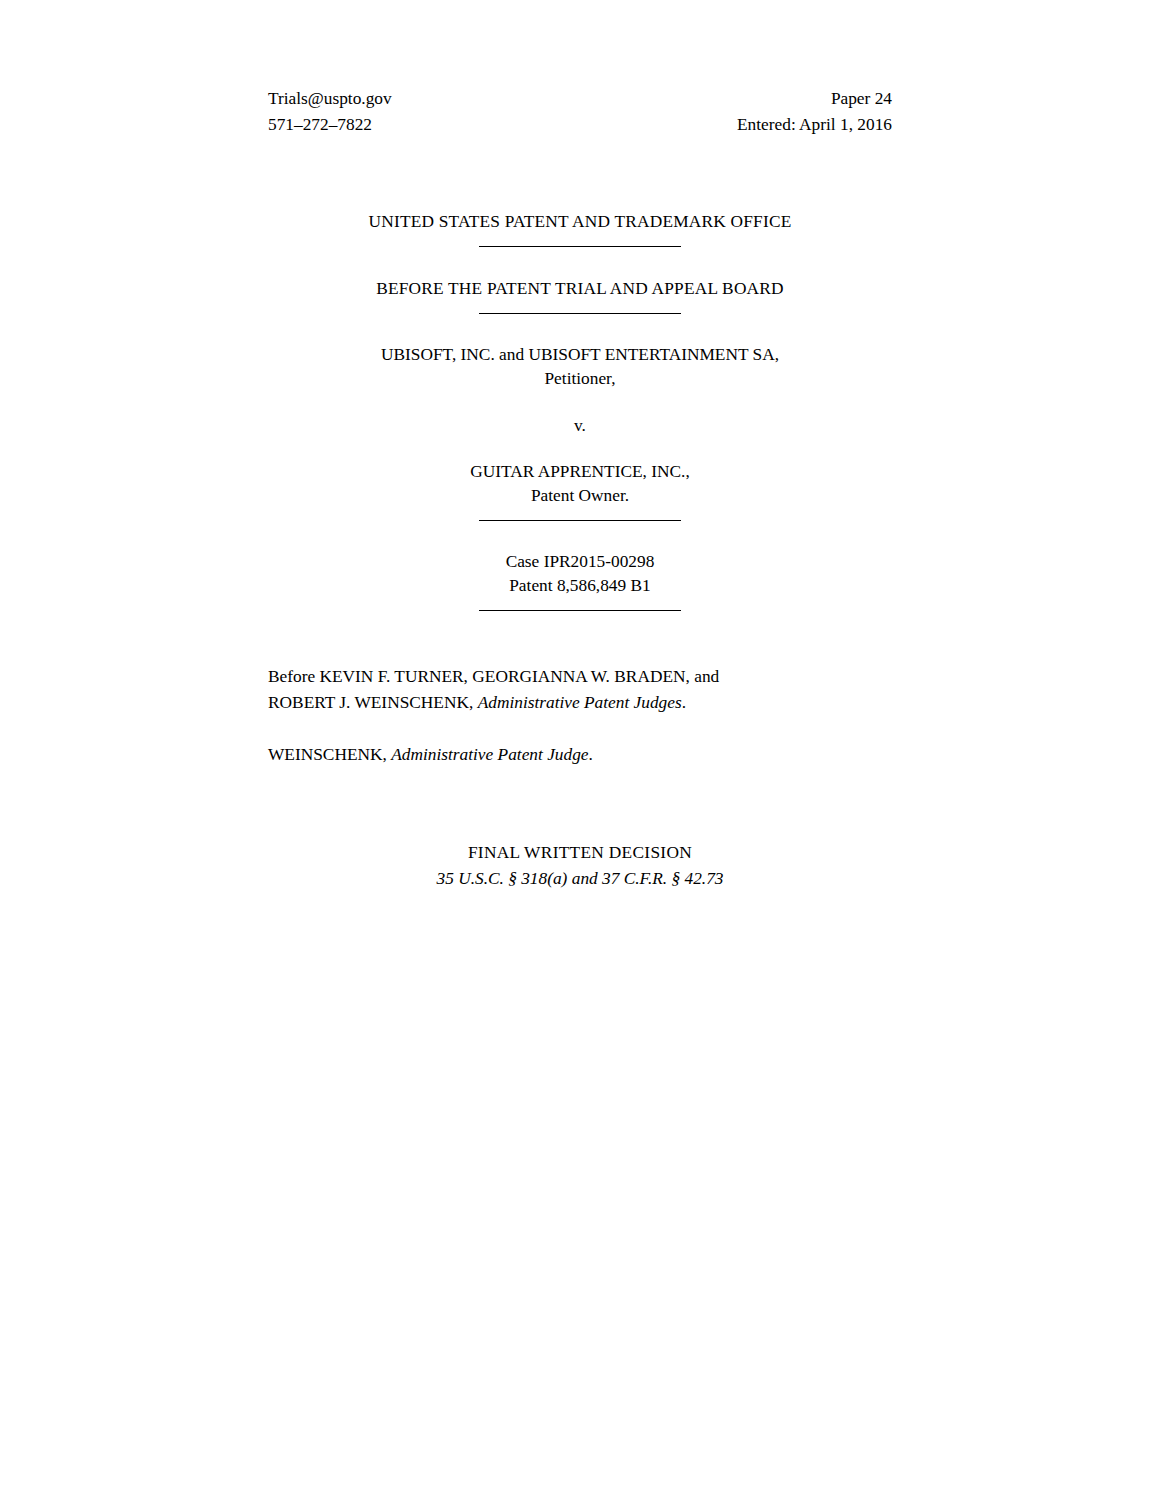Trials@uspto.gov
571–272–7822
Paper 24
Entered: April 1, 2016
UNITED STATES PATENT AND TRADEMARK OFFICE
BEFORE THE PATENT TRIAL AND APPEAL BOARD
UBISOFT, INC. and UBISOFT ENTERTAINMENT SA,
Petitioner,
v.
GUITAR APPRENTICE, INC.,
Patent Owner.
Case IPR2015-00298
Patent 8,586,849 B1
Before KEVIN F. TURNER, GEORGIANNA W. BRADEN, and
ROBERT J. WEINSCHENK, Administrative Patent Judges.
WEINSCHENK, Administrative Patent Judge.
FINAL WRITTEN DECISION
35 U.S.C. § 318(a) and 37 C.F.R. § 42.73